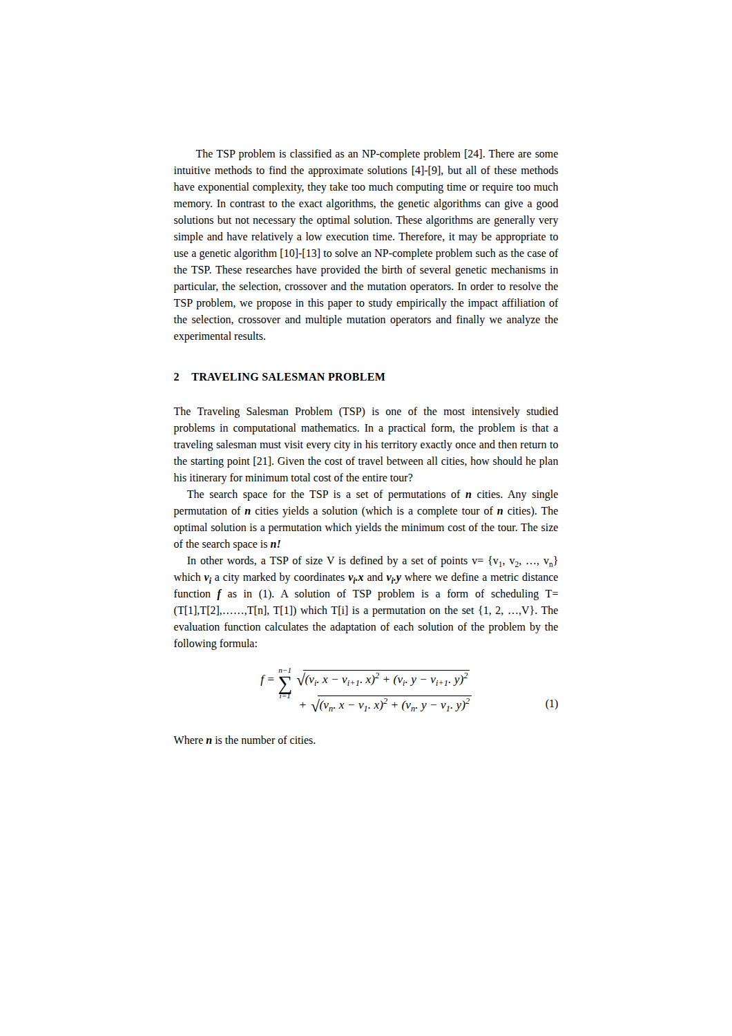The TSP problem is classified as an NP-complete problem [24]. There are some intuitive methods to find the approximate solutions [4]-[9], but all of these methods have exponential complexity, they take too much computing time or require too much memory. In contrast to the exact algorithms, the genetic algorithms can give a good solutions but not necessary the optimal solution. These algorithms are generally very simple and have relatively a low execution time. Therefore, it may be appropriate to use a genetic algorithm [10]-[13] to solve an NP-complete problem such as the case of the TSP. These researches have provided the birth of several genetic mechanisms in particular, the selection, crossover and the mutation operators. In order to resolve the TSP problem, we propose in this paper to study empirically the impact affiliation of the selection, crossover and multiple mutation operators and finally we analyze the experimental results.
2 TRAVELING SALESMAN PROBLEM
The Traveling Salesman Problem (TSP) is one of the most intensively studied problems in computational mathematics. In a practical form, the problem is that a traveling salesman must visit every city in his territory exactly once and then return to the starting point [21]. Given the cost of travel between all cities, how should he plan his itinerary for minimum total cost of the entire tour?
The search space for the TSP is a set of permutations of n cities. Any single permutation of n cities yields a solution (which is a complete tour of n cities). The optimal solution is a permutation which yields the minimum cost of the tour. The size of the search space is n!
In other words, a TSP of size V is defined by a set of points v= {v1, v2, …, vn} which vi a city marked by coordinates vi.x and vi.y where we define a metric distance function f as in (1). A solution of TSP problem is a form of scheduling T=(T[1],T[2],……,T[n], T[1]) which T[i] is a permutation on the set {1, 2, …,V}. The evaluation function calculates the adaptation of each solution of the problem by the following formula:
f = ∑n−1 i=1 (vi. x − vi+1. x)2 + (vi. y − vi+1. y)2 + (vn. x − v1. x)2 + (vn. y − v1. y)2 (1)
Where n is the number of cities.